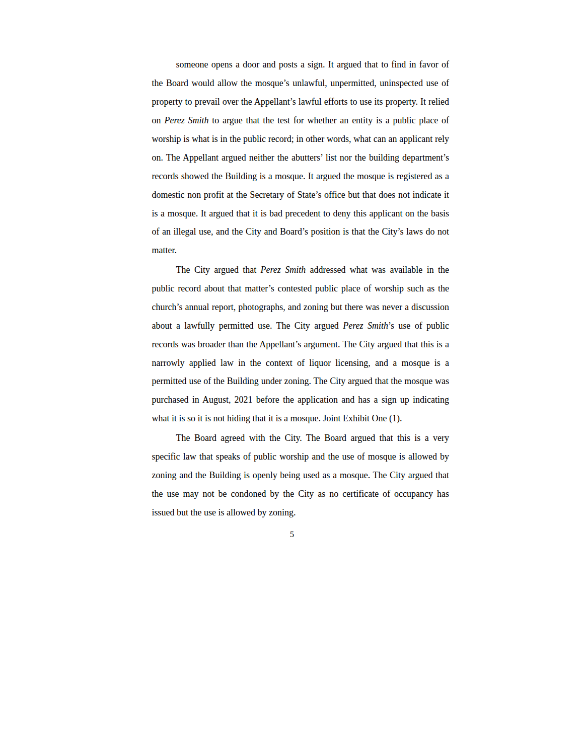someone opens a door and posts a sign. It argued that to find in favor of the Board would allow the mosque’s unlawful, unpermitted, uninspected use of property to prevail over the Appellant’s lawful efforts to use its property. It relied on Perez Smith to argue that the test for whether an entity is a public place of worship is what is in the public record; in other words, what can an applicant rely on. The Appellant argued neither the abutters’ list nor the building department’s records showed the Building is a mosque. It argued the mosque is registered as a domestic non profit at the Secretary of State’s office but that does not indicate it is a mosque. It argued that it is bad precedent to deny this applicant on the basis of an illegal use, and the City and Board’s position is that the City’s laws do not matter.
The City argued that Perez Smith addressed what was available in the public record about that matter’s contested public place of worship such as the church’s annual report, photographs, and zoning but there was never a discussion about a lawfully permitted use. The City argued Perez Smith’s use of public records was broader than the Appellant’s argument. The City argued that this is a narrowly applied law in the context of liquor licensing, and a mosque is a permitted use of the Building under zoning. The City argued that the mosque was purchased in August, 2021 before the application and has a sign up indicating what it is so it is not hiding that it is a mosque. Joint Exhibit One (1).
The Board agreed with the City. The Board argued that this is a very specific law that speaks of public worship and the use of mosque is allowed by zoning and the Building is openly being used as a mosque. The City argued that the use may not be condoned by the City as no certificate of occupancy has issued but the use is allowed by zoning.
5